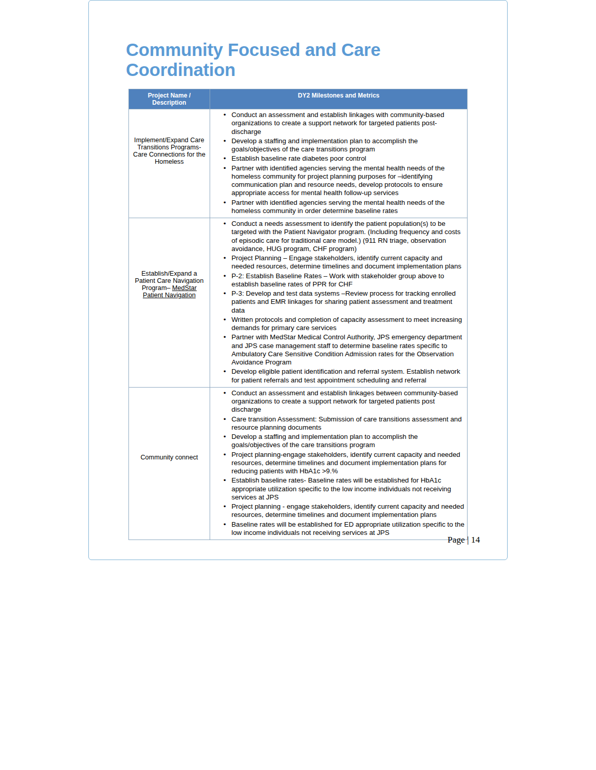Community Focused and Care Coordination
| Project Name / Description | DY2 Milestones and Metrics |
| --- | --- |
| Implement/Expand Care Transitions Programs- Care Connections for the Homeless | Conduct an assessment and establish linkages with community-based organizations to create a support network for targeted patients post-discharge Develop a staffing and implementation plan to accomplish the goals/objectives of the care transitions program Establish baseline rate diabetes poor control Partner with identified agencies serving the mental health needs of the homeless community for project planning purposes for –identifying communication plan and resource needs, develop protocols to ensure appropriate access for mental health follow-up services Partner with identified agencies serving the mental health needs of the homeless community in order determine baseline rates |
| Establish/Expand a Patient Care Navigation Program– MedStar Patient Navigation | Conduct a needs assessment to identify the patient population(s) to be targeted with the Patient Navigator program. (Including frequency and costs of episodic care for traditional care model.) (911 RN triage, observation avoidance, HUG program, CHF program) Project Planning – Engage stakeholders, identify current capacity and needed resources, determine timelines and document implementation plans P-2: Establish Baseline Rates – Work with stakeholder group above to establish baseline rates of PPR for CHF P-3: Develop and test data systems –Review process for tracking enrolled patients and EMR linkages for sharing patient assessment and treatment data Written protocols and completion of capacity assessment to meet increasing demands for primary care services Partner with MedStar Medical Control Authority, JPS emergency department and JPS case management staff to determine baseline rates specific to Ambulatory Care Sensitive Condition Admission rates for the Observation Avoidance Program Develop eligible patient identification and referral system. Establish network for patient referrals and test appointment scheduling and referral |
| Community connect | Conduct an assessment and establish linkages between community-based organizations to create a support network for targeted patients post discharge Care transition Assessment: Submission of care transitions assessment and resource planning documents Develop a staffing and implementation plan to accomplish the goals/objectives of the care transitions program Project planning-engage stakeholders, identify current capacity and needed resources, determine timelines and document implementation plans for reducing patients with HbA1c >9.% Establish baseline rates- Baseline rates will be established for HbA1c appropriate utilization specific to the low income individuals not receiving services at JPS Project planning - engage stakeholders, identify current capacity and needed resources, determine timelines and document implementation plans Baseline rates will be established for ED appropriate utilization specific to the low income individuals not receiving services at JPS |
Page | 14